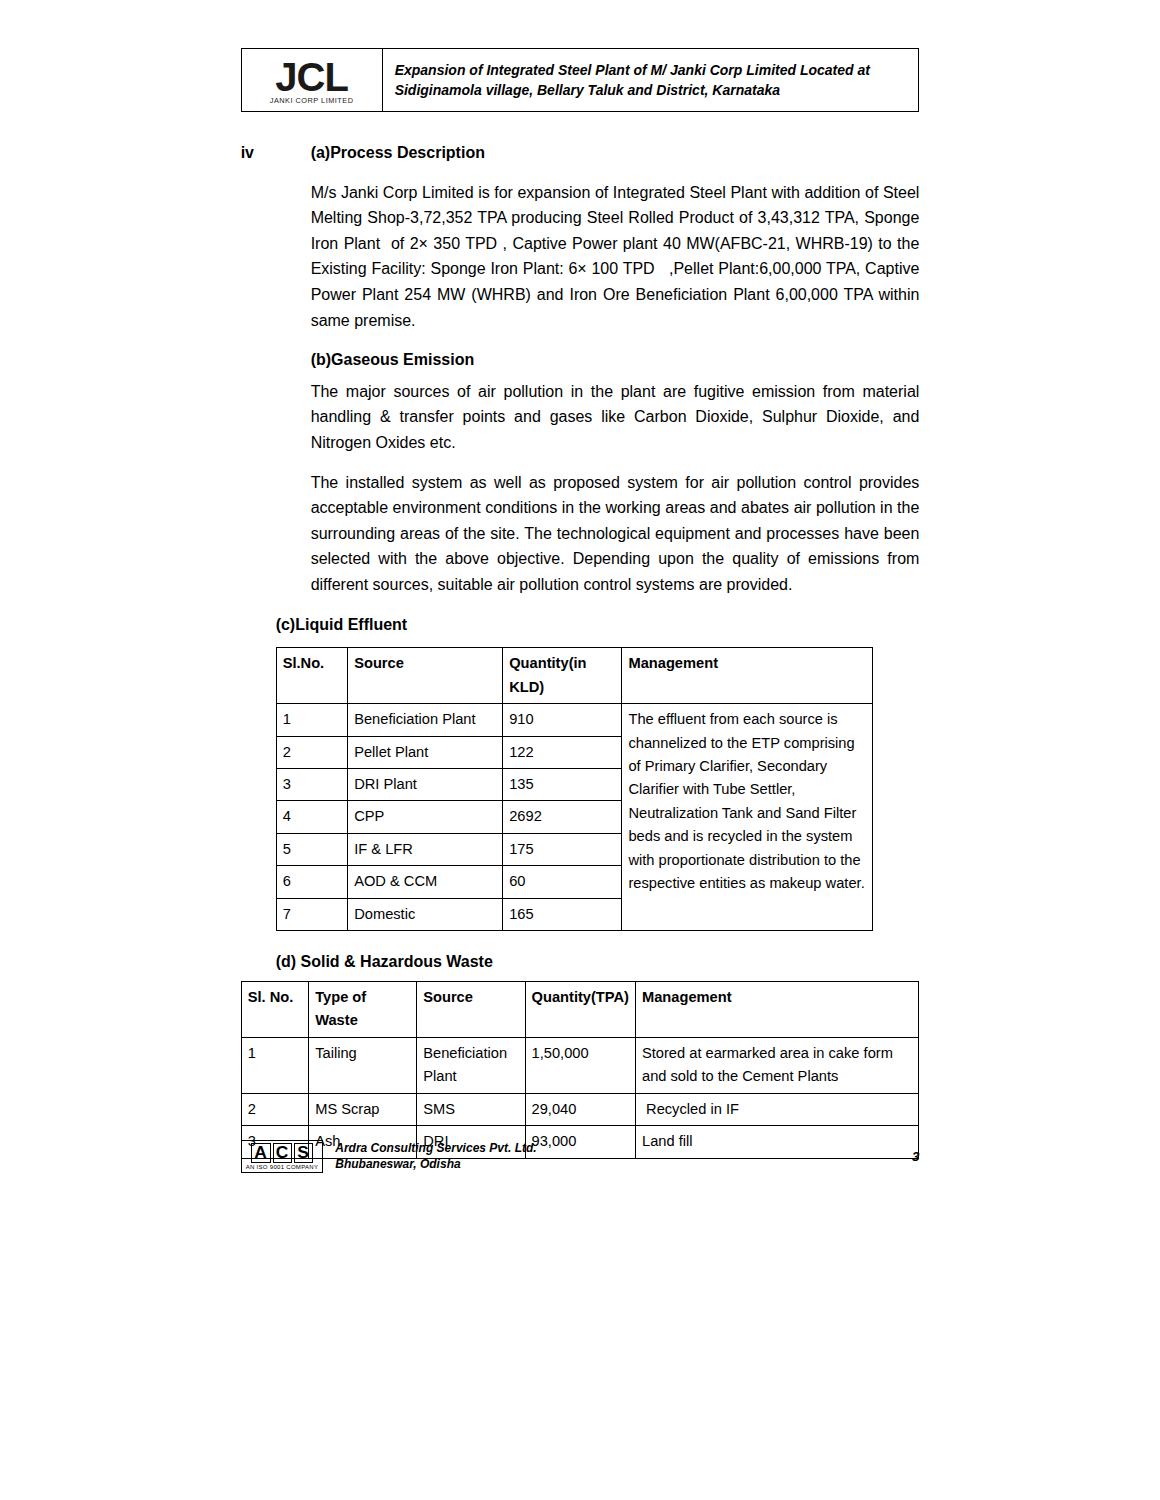JCL
JANKI CORP LIMITED
Expansion of Integrated Steel Plant of M/ Janki Corp Limited Located at Sidiginamola village, Bellary Taluk and District, Karnataka
iv
(a)Process Description
M/s Janki Corp Limited is for expansion of Integrated Steel Plant with addition of Steel Melting Shop-3,72,352 TPA producing Steel Rolled Product of 3,43,312 TPA, Sponge Iron Plant of 2× 350 TPD , Captive Power plant 40 MW(AFBC-21, WHRB-19) to the Existing Facility: Sponge Iron Plant: 6× 100 TPD ,Pellet Plant:6,00,000 TPA, Captive Power Plant 254 MW (WHRB) and Iron Ore Beneficiation Plant 6,00,000 TPA within same premise.
(b)Gaseous Emission
The major sources of air pollution in the plant are fugitive emission from material handling & transfer points and gases like Carbon Dioxide, Sulphur Dioxide, and Nitrogen Oxides etc.
The installed system as well as proposed system for air pollution control provides acceptable environment conditions in the working areas and abates air pollution in the surrounding areas of the site. The technological equipment and processes have been selected with the above objective. Depending upon the quality of emissions from different sources, suitable air pollution control systems are provided.
(c)Liquid Effluent
| Sl.No. | Source | Quantity(in KLD) | Management |
| --- | --- | --- | --- |
| 1 | Beneficiation Plant | 910 | The effluent from each source is channelized to the ETP comprising of Primary Clarifier, Secondary Clarifier with Tube Settler, Neutralization Tank and Sand Filter beds and is recycled in the system with proportionate distribution to the respective entities as makeup water. |
| 2 | Pellet Plant | 122 |
| 3 | DRI Plant | 135 |
| 4 | CPP | 2692 |
| 5 | IF & LFR | 175 |
| 6 | AOD & CCM | 60 |
| 7 | Domestic | 165 |
(d) Solid & Hazardous Waste
| Sl. No. | Type of Waste | Source | Quantity(TPA) | Management |
| --- | --- | --- | --- | --- |
| 1 | Tailing | Beneficiation Plant | 1,50,000 | Stored at earmarked area in cake form and sold to the Cement Plants |
| 2 | MS Scrap | SMS | 29,040 | Recycled in IF |
| 3 | Ash | DRI | 93,000 | Land fill |
ACS
AN ISO 9001 COMPANY
Ardra Consulting Services Pvt. Ltd.
Bhubaneswar, Odisha
3